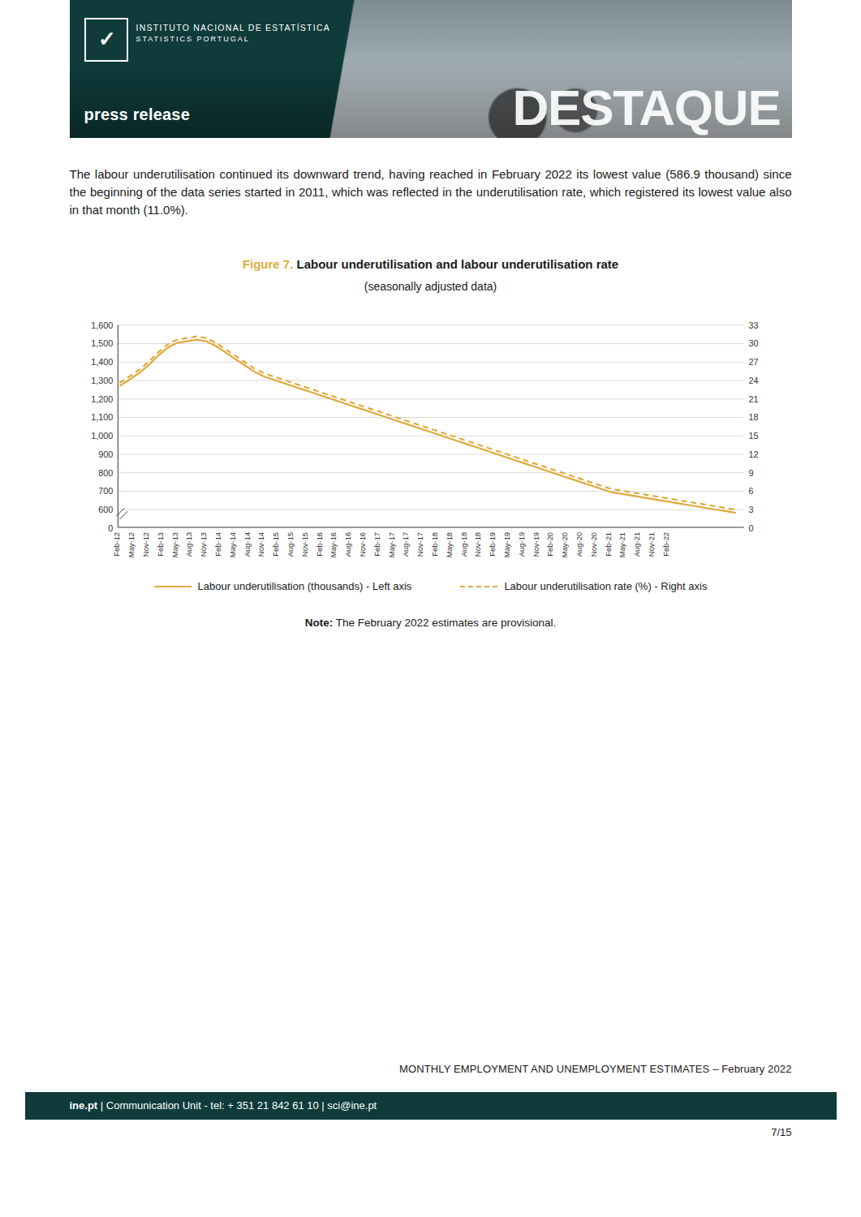✓
Instituto Nacional de Estatística Statistics Portugal
press release
DESTAQUE
The labour underutilisation continued its downward trend, having reached in February 2022 its lowest value (586.9 thousand) since the beginning of the data series started in 2011, which was reflected in the underutilisation rate, which registered its lowest value also in that month (11.0%).
Figure 7. Labour underutilisation and labour underutilisation rate
(seasonally adjusted data)
1,600 1,500 1,400 1,300 1,200 1,100 1,000 900 800 700 600 0 33 30 27 24 21 18 15 12 9 6 3 0 Feb-12 May-12 Nov-12 Feb-13 May-13 Aug-13 Nov-13 Feb-14 May-14 Aug-14 Nov-14 Feb-15 Aug-15 Nov-15 Feb-16 May-16 Aug-16 Nov-16 Feb-17 May-17 Aug-17 Nov-17 Feb-18 May-18 Aug-18 Nov-18 Feb-19 May-19 Aug-19 Nov-19 Feb-20 May-20 Aug-20 Nov-20 Feb-21 May-21 Aug-21 Nov-21 Feb-22
Labour underutilisation (thousands) - Left axis
Labour underutilisation rate (%) - Right axis
Note: The February 2022 estimates are provisional.
MONTHLY EMPLOYMENT AND UNEMPLOYMENT ESTIMATES – February 2022
ine.pt | Communication Unit - tel: + 351 21 842 61 10 | sci@ine.pt
7/15